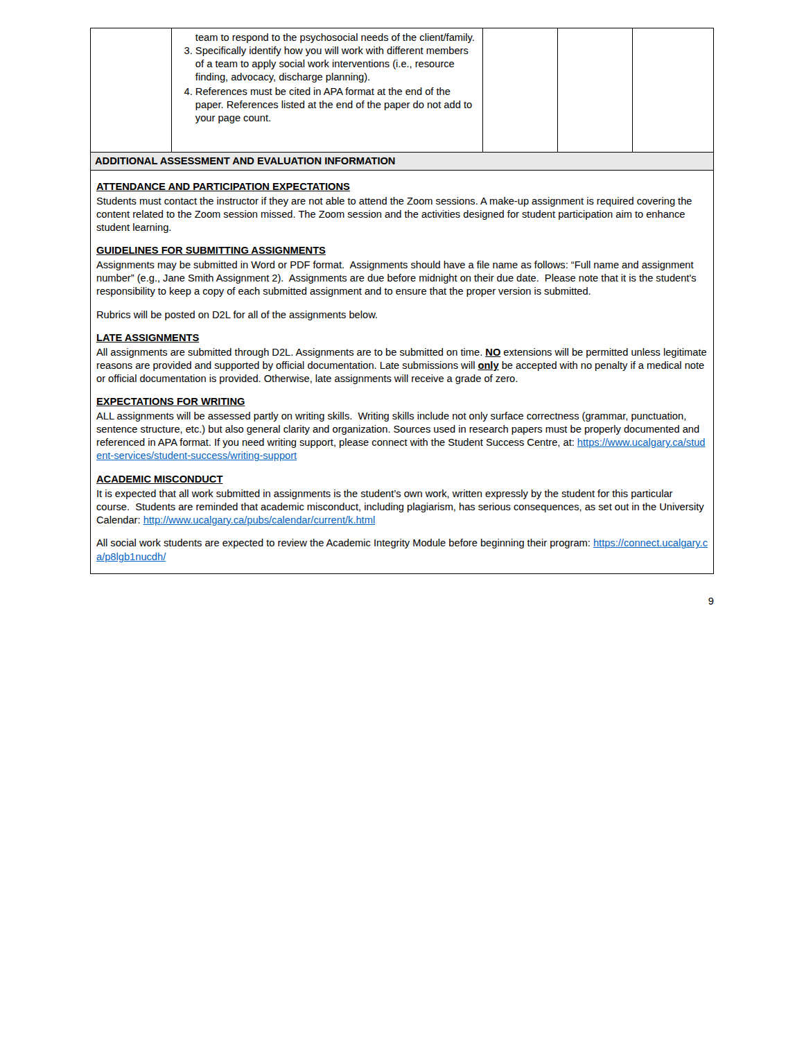| | team to respond to the psychosocial needs of the client/family. Specifically identify how you will work with different members of a team to apply social work interventions (i.e., resource finding, advocacy, discharge planning). References must be cited in APA format at the end of the paper. References listed at the end of the paper do not add to your page count. | | | |
ADDITIONAL ASSESSMENT AND EVALUATION INFORMATION
ATTENDANCE AND PARTICIPATION EXPECTATIONS
Students must contact the instructor if they are not able to attend the Zoom sessions. A make-up assignment is required covering the content related to the Zoom session missed. The Zoom session and the activities designed for student participation aim to enhance student learning.
GUIDELINES FOR SUBMITTING ASSIGNMENTS
Assignments may be submitted in Word or PDF format. Assignments should have a file name as follows: “Full name and assignment number” (e.g., Jane Smith Assignment 2). Assignments are due before midnight on their due date. Please note that it is the student's responsibility to keep a copy of each submitted assignment and to ensure that the proper version is submitted.
Rubrics will be posted on D2L for all of the assignments below.
LATE ASSIGNMENTS
All assignments are submitted through D2L. Assignments are to be submitted on time. NO extensions will be permitted unless legitimate reasons are provided and supported by official documentation. Late submissions will only be accepted with no penalty if a medical note or official documentation is provided. Otherwise, late assignments will receive a grade of zero.
EXPECTATIONS FOR WRITING
ALL assignments will be assessed partly on writing skills. Writing skills include not only surface correctness (grammar, punctuation, sentence structure, etc.) but also general clarity and organization. Sources used in research papers must be properly documented and referenced in APA format. If you need writing support, please connect with the Student Success Centre, at: https://www.ucalgary.ca/student-services/student-success/writing-support
ACADEMIC MISCONDUCT
It is expected that all work submitted in assignments is the student’s own work, written expressly by the student for this particular course. Students are reminded that academic misconduct, including plagiarism, has serious consequences, as set out in the University Calendar: http://www.ucalgary.ca/pubs/calendar/current/k.html
All social work students are expected to review the Academic Integrity Module before beginning their program: https://connect.ucalgary.ca/p8lgb1nucdh/
9